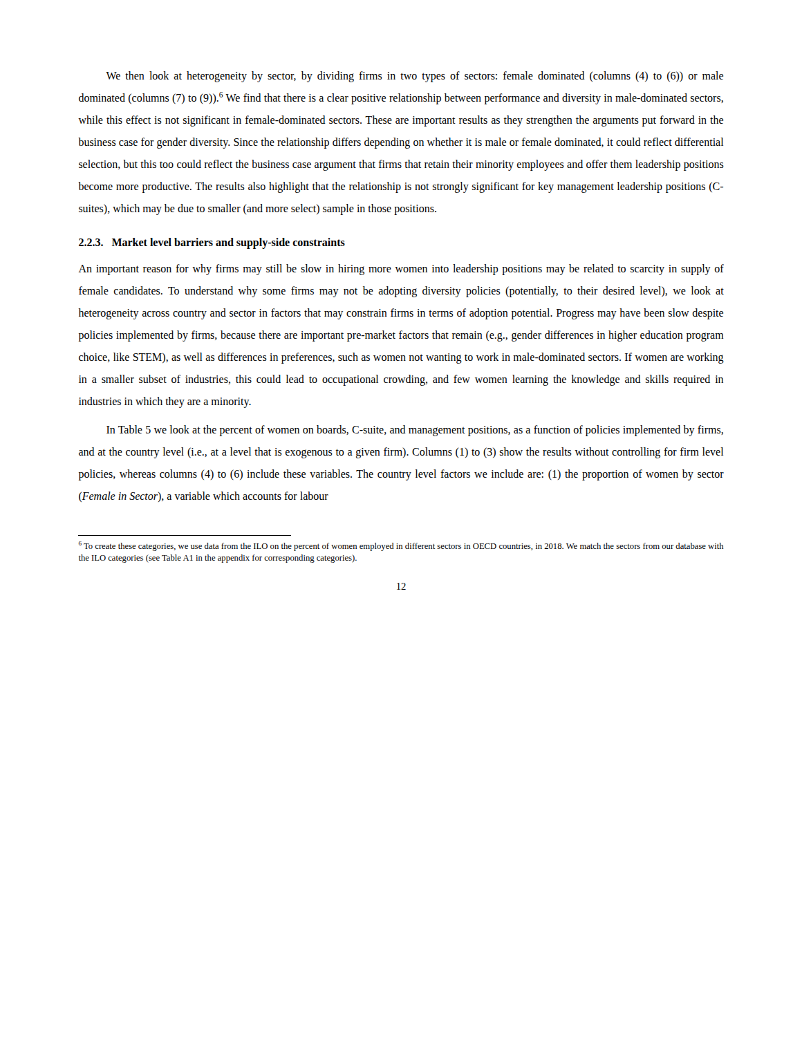We then look at heterogeneity by sector, by dividing firms in two types of sectors: female dominated (columns (4) to (6)) or male dominated (columns (7) to (9)).6 We find that there is a clear positive relationship between performance and diversity in male-dominated sectors, while this effect is not significant in female-dominated sectors. These are important results as they strengthen the arguments put forward in the business case for gender diversity. Since the relationship differs depending on whether it is male or female dominated, it could reflect differential selection, but this too could reflect the business case argument that firms that retain their minority employees and offer them leadership positions become more productive. The results also highlight that the relationship is not strongly significant for key management leadership positions (C-suites), which may be due to smaller (and more select) sample in those positions.
2.2.3. Market level barriers and supply-side constraints
An important reason for why firms may still be slow in hiring more women into leadership positions may be related to scarcity in supply of female candidates. To understand why some firms may not be adopting diversity policies (potentially, to their desired level), we look at heterogeneity across country and sector in factors that may constrain firms in terms of adoption potential. Progress may have been slow despite policies implemented by firms, because there are important pre-market factors that remain (e.g., gender differences in higher education program choice, like STEM), as well as differences in preferences, such as women not wanting to work in male-dominated sectors. If women are working in a smaller subset of industries, this could lead to occupational crowding, and few women learning the knowledge and skills required in industries in which they are a minority.
In Table 5 we look at the percent of women on boards, C-suite, and management positions, as a function of policies implemented by firms, and at the country level (i.e., at a level that is exogenous to a given firm). Columns (1) to (3) show the results without controlling for firm level policies, whereas columns (4) to (6) include these variables. The country level factors we include are: (1) the proportion of women by sector (Female in Sector), a variable which accounts for labour
6 To create these categories, we use data from the ILO on the percent of women employed in different sectors in OECD countries, in 2018. We match the sectors from our database with the ILO categories (see Table A1 in the appendix for corresponding categories).
12